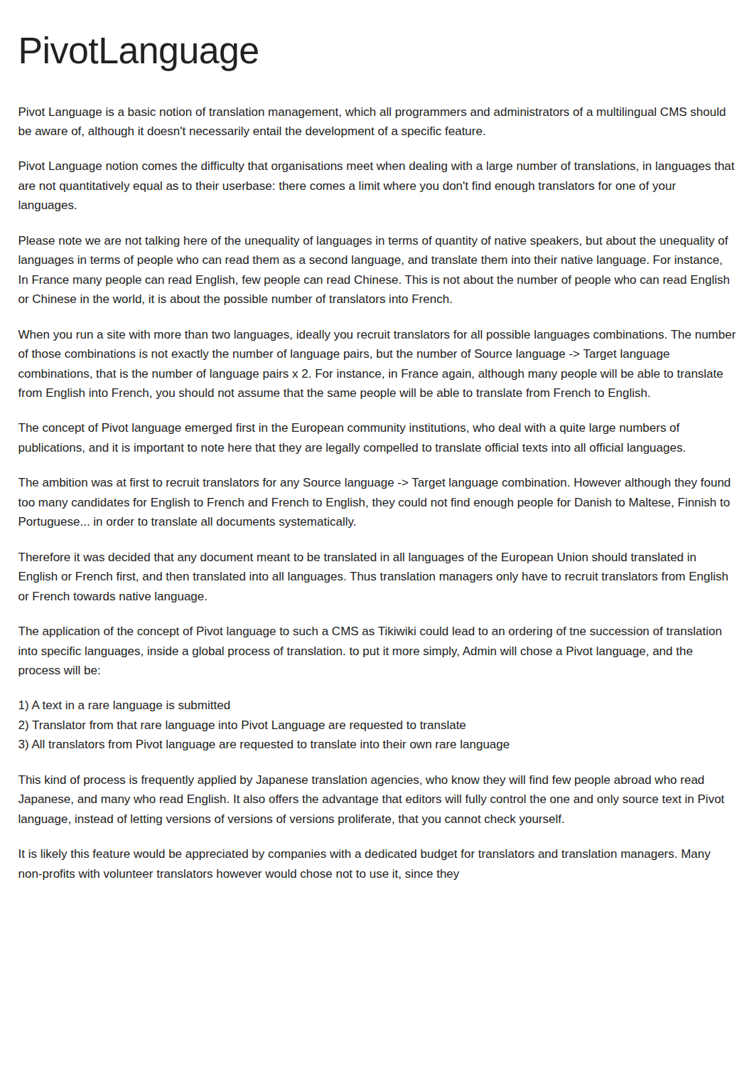PivotLanguage
Pivot Language is a basic notion of translation management, which all programmers and administrators of a multilingual CMS should be aware of, although it doesn't necessarily entail the development of a specific feature.
Pivot Language notion comes the difficulty that organisations meet when dealing with a large number of translations, in languages that are not quantitatively equal as to their userbase: there comes a limit where you don't find enough translators for one of your languages.
Please note we are not talking here of the unequality of languages in terms of quantity of native speakers, but about the unequality of languages in terms of people who can read them as a second language, and translate them into their native language. For instance, In France many people can read English, few people can read Chinese. This is not about the number of people who can read English or Chinese in the world, it is about the possible number of translators into French.
When you run a site with more than two languages, ideally you recruit translators for all possible languages combinations. The number of those combinations is not exactly the number of language pairs, but the number of Source language -> Target language combinations, that is the number of language pairs x 2. For instance, in France again, although many people will be able to translate from English into French, you should not assume that the same people will be able to translate from French to English.
The concept of Pivot language emerged first in the European community institutions, who deal with a quite large numbers of publications, and it is important to note here that they are legally compelled to translate official texts into all official languages.
The ambition was at first to recruit translators for any Source language -> Target language combination. However although they found too many candidates for English to French and French to English, they could not find enough people for Danish to Maltese, Finnish to Portuguese... in order to translate all documents systematically.
Therefore it was decided that any document meant to be translated in all languages of the European Union should translated in English or French first, and then translated into all languages. Thus translation managers only have to recruit translators from English or French towards native language.
The application of the concept of Pivot language to such a CMS as Tikiwiki could lead to an ordering of tne succession of translation into specific languages, inside a global process of translation. to put it more simply, Admin will chose a Pivot language, and the process will be:
1) A text in a rare language is submitted
2) Translator from that rare language into Pivot Language are requested to translate
3) All translators from Pivot language are requested to translate into their own rare language
This kind of process is frequently applied by Japanese translation agencies, who know they will find few people abroad who read Japanese, and many who read English. It also offers the advantage that editors will fully control the one and only source text in Pivot language, instead of letting versions of versions of versions proliferate, that you cannot check yourself.
It is likely this feature would be appreciated by companies with a dedicated budget for translators and translation managers. Many non-profits with volunteer translators however would chose not to use it, since they